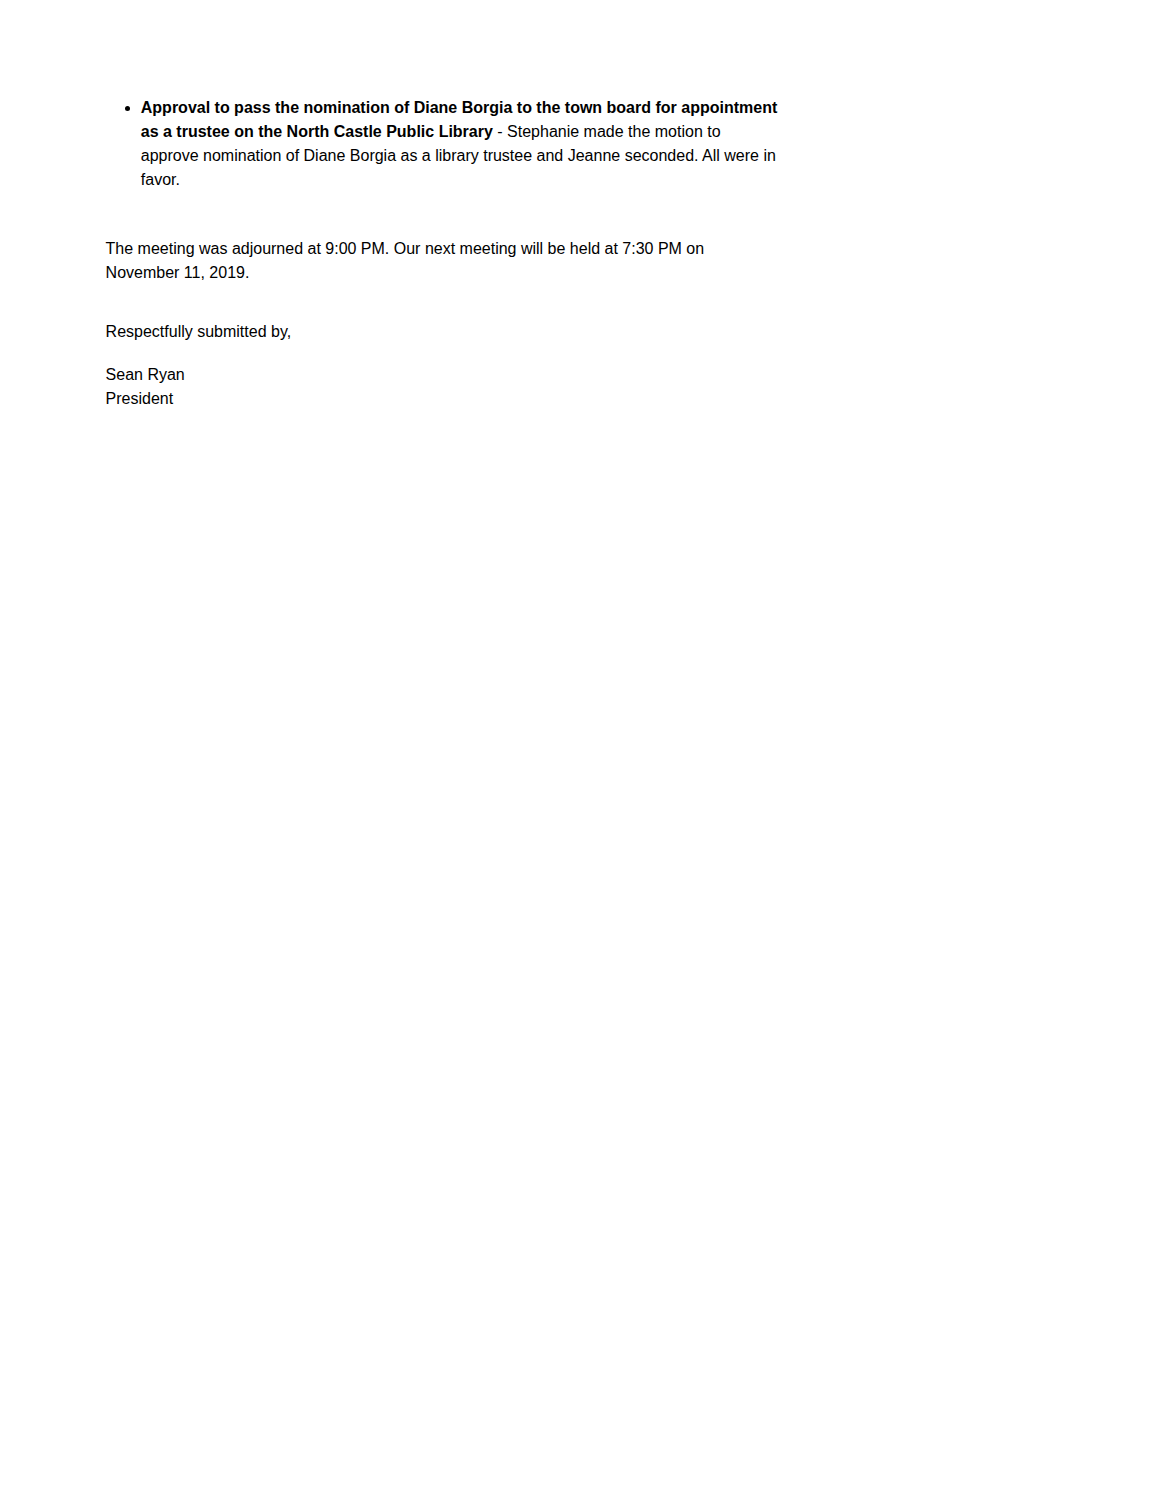Approval to pass the nomination of Diane Borgia to the town board for appointment as a trustee on the North Castle Public Library - Stephanie made the motion to approve nomination of Diane Borgia as a library trustee and Jeanne seconded. All were in favor.
The meeting was adjourned at 9:00 PM. Our next meeting will be held at 7:30 PM on November 11, 2019.
Respectfully submitted by,
Sean Ryan
President